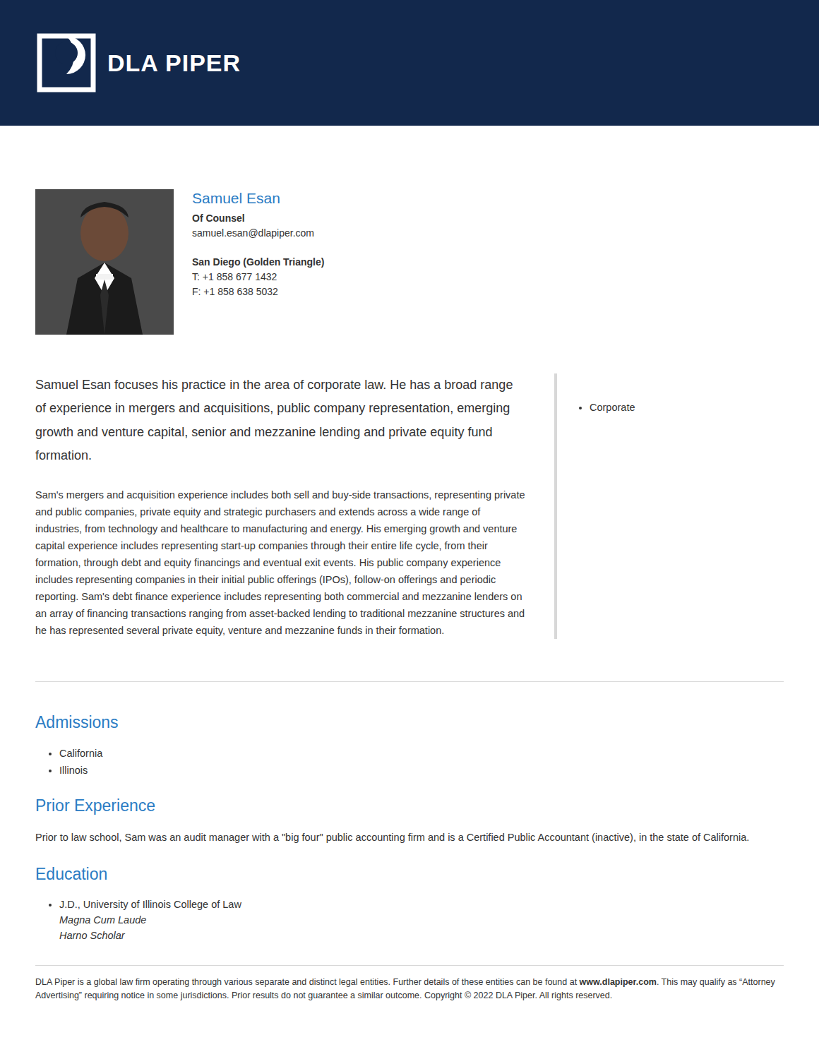DLA PIPER
Samuel Esan
Of Counsel
samuel.esan@dlapiper.com
San Diego (Golden Triangle)
T: +1 858 677 1432
F: +1 858 638 5032
Samuel Esan focuses his practice in the area of corporate law. He has a broad range of experience in mergers and acquisitions, public company representation, emerging growth and venture capital, senior and mezzanine lending and private equity fund formation.
Sam's mergers and acquisition experience includes both sell and buy-side transactions, representing private and public companies, private equity and strategic purchasers and extends across a wide range of industries, from technology and healthcare to manufacturing and energy. His emerging growth and venture capital experience includes representing start-up companies through their entire life cycle, from their formation, through debt and equity financings and eventual exit events. His public company experience includes representing companies in their initial public offerings (IPOs), follow-on offerings and periodic reporting. Sam's debt finance experience includes representing both commercial and mezzanine lenders on an array of financing transactions ranging from asset-backed lending to traditional mezzanine structures and he has represented several private equity, venture and mezzanine funds in their formation.
Corporate
Admissions
California
Illinois
Prior Experience
Prior to law school, Sam was an audit manager with a "big four" public accounting firm and is a Certified Public Accountant (inactive), in the state of California.
Education
J.D., University of Illinois College of Law Magna Cum Laude Harno Scholar
DLA Piper is a global law firm operating through various separate and distinct legal entities. Further details of these entities can be found at www.dlapiper.com. This may qualify as “Attorney Advertising” requiring notice in some jurisdictions. Prior results do not guarantee a similar outcome. Copyright © 2022 DLA Piper. All rights reserved.